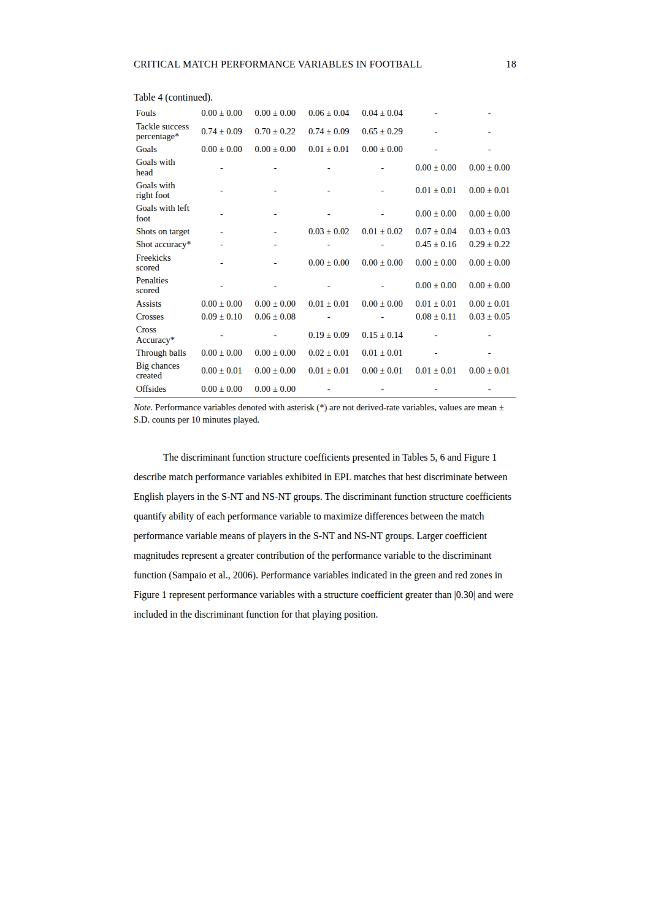Critical Match Performance Variables in Football 18
Table 4 (continued).
| Fouls | 0.00 ± 0.00 | 0.00 ± 0.00 | 0.06 ± 0.04 | 0.04 ± 0.04 | - | - |
| Tackle success percentage* | 0.74 ± 0.09 | 0.70 ± 0.22 | 0.74 ± 0.09 | 0.65 ± 0.29 | - | - |
| Goals | 0.00 ± 0.00 | 0.00 ± 0.00 | 0.01 ± 0.01 | 0.00 ± 0.00 | - | - |
| Goals with head | - | - | - | - | 0.00 ± 0.00 | 0.00 ± 0.00 |
| Goals with right foot | - | - | - | - | 0.01 ± 0.01 | 0.00 ± 0.01 |
| Goals with left foot | - | - | - | - | 0.00 ± 0.00 | 0.00 ± 0.00 |
| Shots on target | - | - | 0.03 ± 0.02 | 0.01 ± 0.02 | 0.07 ± 0.04 | 0.03 ± 0.03 |
| Shot accuracy* | - | - | - | - | 0.45 ± 0.16 | 0.29 ± 0.22 |
| Freekicks scored | - | - | 0.00 ± 0.00 | 0.00 ± 0.00 | 0.00 ± 0.00 | 0.00 ± 0.00 |
| Penalties scored | - | - | - | - | 0.00 ± 0.00 | 0.00 ± 0.00 |
| Assists | 0.00 ± 0.00 | 0.00 ± 0.00 | 0.01 ± 0.01 | 0.00 ± 0.00 | 0.01 ± 0.01 | 0.00 ± 0.01 |
| Crosses | 0.09 ± 0.10 | 0.06 ± 0.08 | - | - | 0.08 ± 0.11 | 0.03 ± 0.05 |
| Cross Accuracy* | - | - | 0.19 ± 0.09 | 0.15 ± 0.14 | - | - |
| Through balls | 0.00 ± 0.00 | 0.00 ± 0.00 | 0.02 ± 0.01 | 0.01 ± 0.01 | - | - |
| Big chances created | 0.00 ± 0.01 | 0.00 ± 0.00 | 0.01 ± 0.01 | 0.00 ± 0.01 | 0.01 ± 0.01 | 0.00 ± 0.01 |
| Offsides | 0.00 ± 0.00 | 0.00 ± 0.00 | - | - | - | - |
Note. Performance variables denoted with asterisk (*) are not derived-rate variables, values are mean ± S.D. counts per 10 minutes played.
The discriminant function structure coefficients presented in Tables 5, 6 and Figure 1 describe match performance variables exhibited in EPL matches that best discriminate between English players in the S-NT and NS-NT groups. The discriminant function structure coefficients quantify ability of each performance variable to maximize differences between the match performance variable means of players in the S-NT and NS-NT groups. Larger coefficient magnitudes represent a greater contribution of the performance variable to the discriminant function (Sampaio et al., 2006). Performance variables indicated in the green and red zones in Figure 1 represent performance variables with a structure coefficient greater than |0.30| and were included in the discriminant function for that playing position.